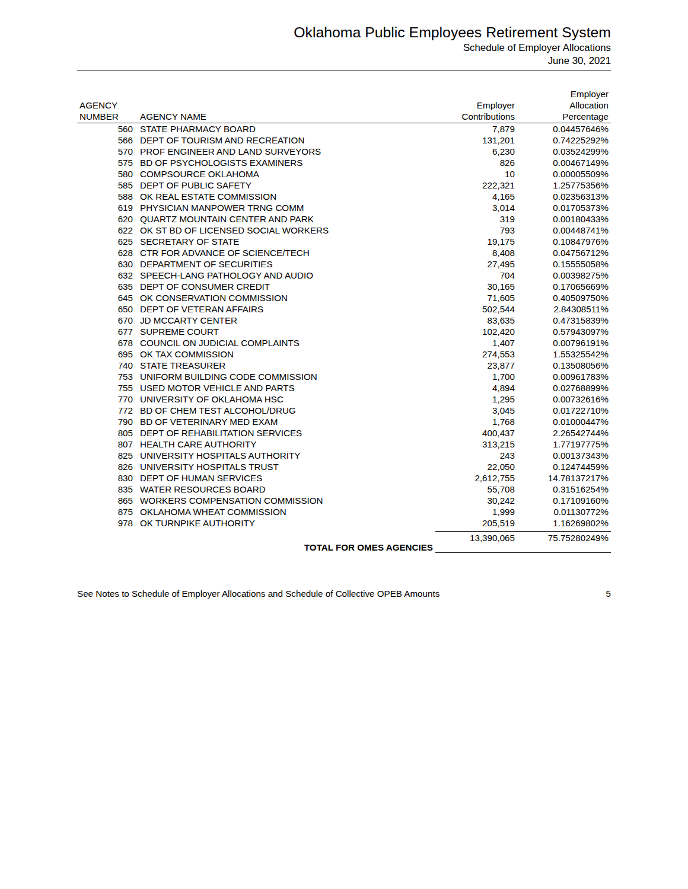Oklahoma Public Employees Retirement System
Schedule of Employer Allocations
June 30, 2021
| | | | Employer |
| --- | --- | --- | --- |
| AGENCY | | Employer | Allocation |
| NUMBER | AGENCY NAME | Contributions | Percentage |
| 560 | STATE PHARMACY BOARD | 7,879 | 0.04457646% |
| 566 | DEPT OF TOURISM AND RECREATION | 131,201 | 0.74225292% |
| 570 | PROF ENGINEER AND LAND SURVEYORS | 6,230 | 0.03524299% |
| 575 | BD OF PSYCHOLOGISTS EXAMINERS | 826 | 0.00467149% |
| 580 | COMPSOURCE OKLAHOMA | 10 | 0.00005509% |
| 585 | DEPT OF PUBLIC SAFETY | 222,321 | 1.25775356% |
| 588 | OK REAL ESTATE COMMISSION | 4,165 | 0.02356313% |
| 619 | PHYSICIAN MANPOWER TRNG COMM | 3,014 | 0.01705373% |
| 620 | QUARTZ MOUNTAIN CENTER AND PARK | 319 | 0.00180433% |
| 622 | OK ST BD OF LICENSED SOCIAL WORKERS | 793 | 0.00448741% |
| 625 | SECRETARY OF STATE | 19,175 | 0.10847976% |
| 628 | CTR FOR ADVANCE OF SCIENCE/TECH | 8,408 | 0.04756712% |
| 630 | DEPARTMENT OF SECURITIES | 27,495 | 0.15555058% |
| 632 | SPEECH-LANG PATHOLOGY AND AUDIO | 704 | 0.00398275% |
| 635 | DEPT OF CONSUMER CREDIT | 30,165 | 0.17065669% |
| 645 | OK CONSERVATION COMMISSION | 71,605 | 0.40509750% |
| 650 | DEPT OF VETERAN AFFAIRS | 502,544 | 2.84308511% |
| 670 | JD MCCARTY CENTER | 83,635 | 0.47315839% |
| 677 | SUPREME COURT | 102,420 | 0.57943097% |
| 678 | COUNCIL ON JUDICIAL COMPLAINTS | 1,407 | 0.00796191% |
| 695 | OK TAX COMMISSION | 274,553 | 1.55325542% |
| 740 | STATE TREASURER | 23,877 | 0.13508056% |
| 753 | UNIFORM BUILDING CODE COMMISSION | 1,700 | 0.00961783% |
| 755 | USED MOTOR VEHICLE AND PARTS | 4,894 | 0.02768899% |
| 770 | UNIVERSITY OF OKLAHOMA HSC | 1,295 | 0.00732616% |
| 772 | BD OF CHEM TEST ALCOHOL/DRUG | 3,045 | 0.01722710% |
| 790 | BD OF VETERINARY MED EXAM | 1,768 | 0.01000447% |
| 805 | DEPT OF REHABILITATION SERVICES | 400,437 | 2.26542744% |
| 807 | HEALTH CARE AUTHORITY | 313,215 | 1.77197775% |
| 825 | UNIVERSITY HOSPITALS AUTHORITY | 243 | 0.00137343% |
| 826 | UNIVERSITY HOSPITALS TRUST | 22,050 | 0.12474459% |
| 830 | DEPT OF HUMAN SERVICES | 2,612,755 | 14.78137217% |
| 835 | WATER RESOURCES BOARD | 55,708 | 0.31516254% |
| 865 | WORKERS COMPENSATION COMMISSION | 30,242 | 0.17109160% |
| 875 | OKLAHOMA WHEAT COMMISSION | 1,999 | 0.01130772% |
| 978 | OK TURNPIKE AUTHORITY | 205,519 | 1.16269802% |
| | TOTAL FOR OMES AGENCIES | 13,390,065 | 75.75280249% |
See Notes to Schedule of Employer Allocations and Schedule of Collective OPEB Amounts
5